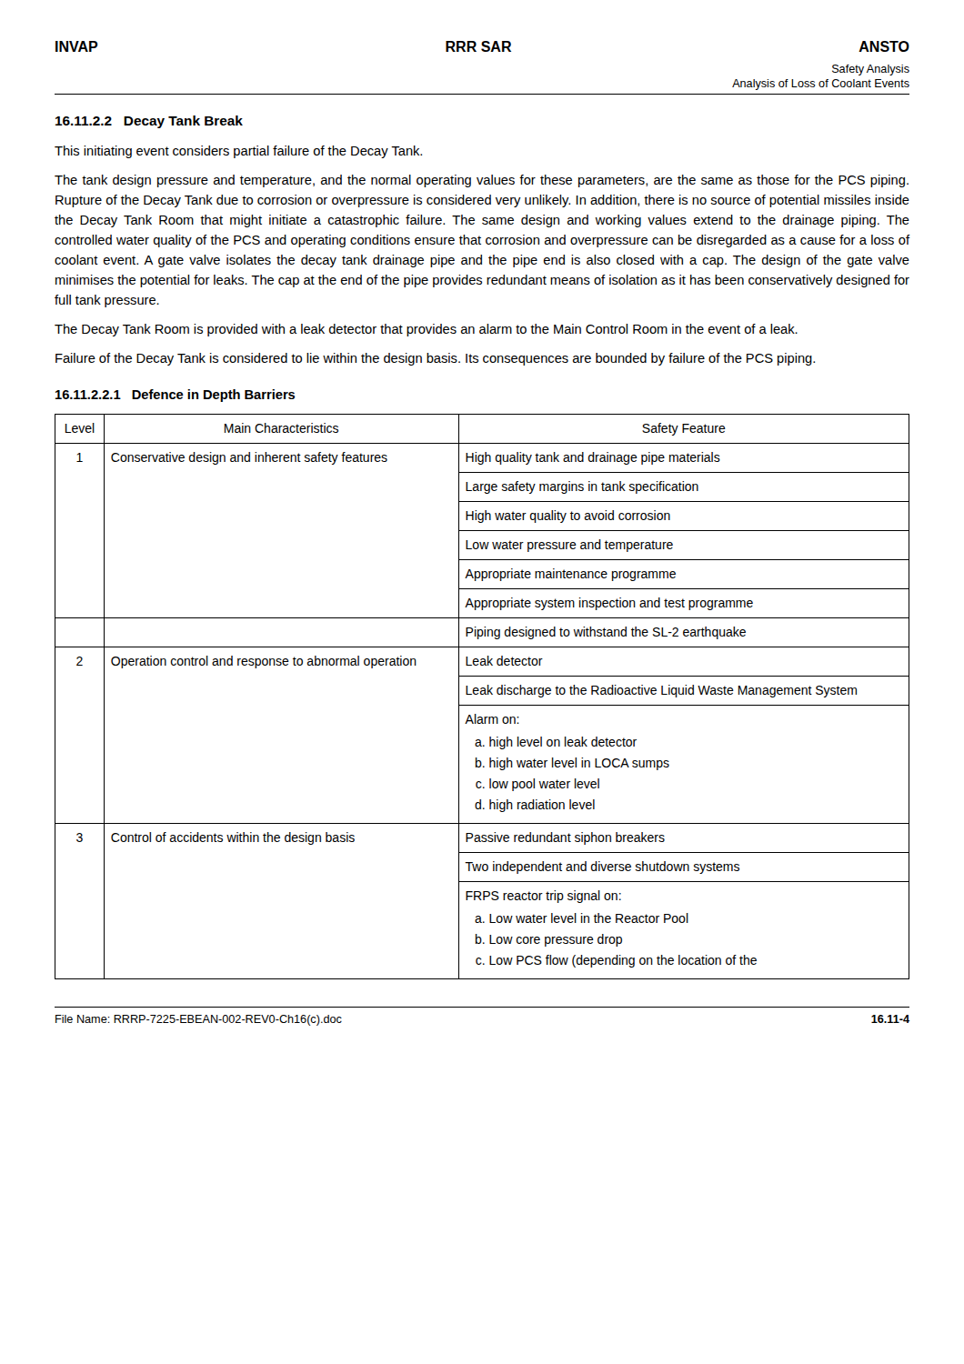INVAP
RRR SAR
ANSTO
Safety Analysis
Analysis of Loss of Coolant Events
16.11.2.2 Decay Tank Break
This initiating event considers partial failure of the Decay Tank.
The tank design pressure and temperature, and the normal operating values for these parameters, are the same as those for the PCS piping. Rupture of the Decay Tank due to corrosion or overpressure is considered very unlikely. In addition, there is no source of potential missiles inside the Decay Tank Room that might initiate a catastrophic failure. The same design and working values extend to the drainage piping. The controlled water quality of the PCS and operating conditions ensure that corrosion and overpressure can be disregarded as a cause for a loss of coolant event. A gate valve isolates the decay tank drainage pipe and the pipe end is also closed with a cap. The design of the gate valve minimises the potential for leaks. The cap at the end of the pipe provides redundant means of isolation as it has been conservatively designed for full tank pressure.
The Decay Tank Room is provided with a leak detector that provides an alarm to the Main Control Room in the event of a leak.
Failure of the Decay Tank is considered to lie within the design basis. Its consequences are bounded by failure of the PCS piping.
16.11.2.2.1 Defence in Depth Barriers
| Level | Main Characteristics | Safety Feature |
| --- | --- | --- |
| 1 | Conservative design and inherent safety features | High quality tank and drainage pipe materials |
| Large safety margins in tank specification |
| High water quality to avoid corrosion |
| Low water pressure and temperature |
| Appropriate maintenance programme |
| Appropriate system inspection and test programme |
| | | Piping designed to withstand the SL-2 earthquake |
| 2 | Operation control and response to abnormal operation | Leak detector |
| Leak discharge to the Radioactive Liquid Waste Management System |
| Alarm on: high level on leak detector high water level in LOCA sumps low pool water level high radiation level |
| 3 | Control of accidents within the design basis | Passive redundant siphon breakers |
| Two independent and diverse shutdown systems |
| FRPS reactor trip signal on: Low water level in the Reactor Pool Low core pressure drop Low PCS flow (depending on the location of the |
File Name: RRRP-7225-EBEAN-002-REV0-Ch16(c).doc
16.11-4